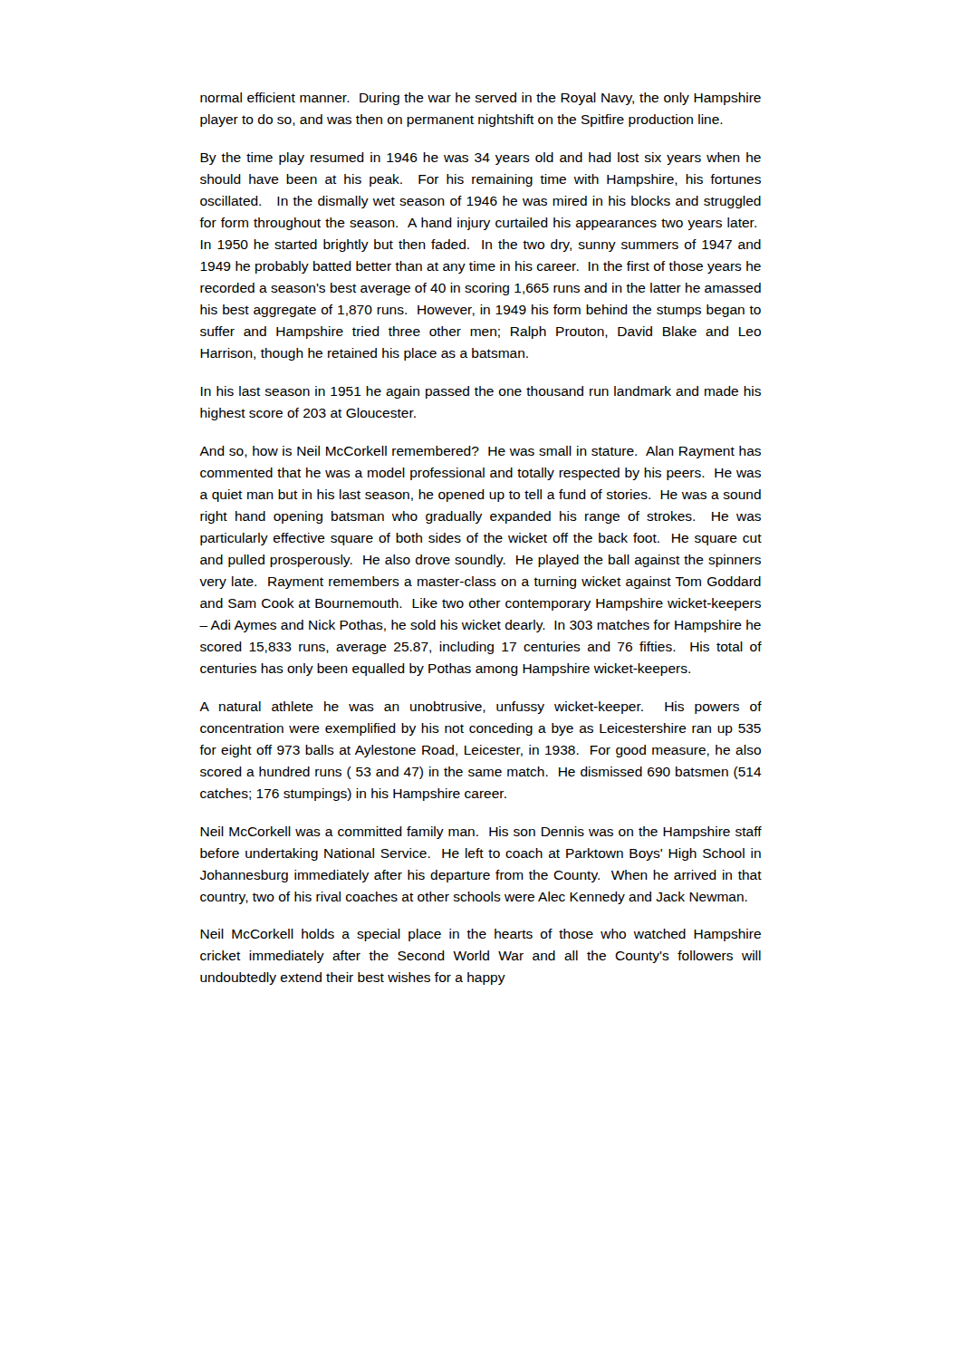normal efficient manner. During the war he served in the Royal Navy, the only Hampshire player to do so, and was then on permanent nightshift on the Spitfire production line.
By the time play resumed in 1946 he was 34 years old and had lost six years when he should have been at his peak. For his remaining time with Hampshire, his fortunes oscillated. In the dismally wet season of 1946 he was mired in his blocks and struggled for form throughout the season. A hand injury curtailed his appearances two years later. In 1950 he started brightly but then faded. In the two dry, sunny summers of 1947 and 1949 he probably batted better than at any time in his career. In the first of those years he recorded a season's best average of 40 in scoring 1,665 runs and in the latter he amassed his best aggregate of 1,870 runs. However, in 1949 his form behind the stumps began to suffer and Hampshire tried three other men; Ralph Prouton, David Blake and Leo Harrison, though he retained his place as a batsman.
In his last season in 1951 he again passed the one thousand run landmark and made his highest score of 203 at Gloucester.
And so, how is Neil McCorkell remembered? He was small in stature. Alan Rayment has commented that he was a model professional and totally respected by his peers. He was a quiet man but in his last season, he opened up to tell a fund of stories. He was a sound right hand opening batsman who gradually expanded his range of strokes. He was particularly effective square of both sides of the wicket off the back foot. He square cut and pulled prosperously. He also drove soundly. He played the ball against the spinners very late. Rayment remembers a master-class on a turning wicket against Tom Goddard and Sam Cook at Bournemouth. Like two other contemporary Hampshire wicket-keepers – Adi Aymes and Nick Pothas, he sold his wicket dearly. In 303 matches for Hampshire he scored 15,833 runs, average 25.87, including 17 centuries and 76 fifties. His total of centuries has only been equalled by Pothas among Hampshire wicket-keepers.
A natural athlete he was an unobtrusive, unfussy wicket-keeper. His powers of concentration were exemplified by his not conceding a bye as Leicestershire ran up 535 for eight off 973 balls at Aylestone Road, Leicester, in 1938. For good measure, he also scored a hundred runs ( 53 and 47) in the same match. He dismissed 690 batsmen (514 catches; 176 stumpings) in his Hampshire career.
Neil McCorkell was a committed family man. His son Dennis was on the Hampshire staff before undertaking National Service. He left to coach at Parktown Boys' High School in Johannesburg immediately after his departure from the County. When he arrived in that country, two of his rival coaches at other schools were Alec Kennedy and Jack Newman.
Neil McCorkell holds a special place in the hearts of those who watched Hampshire cricket immediately after the Second World War and all the County's followers will undoubtedly extend their best wishes for a happy